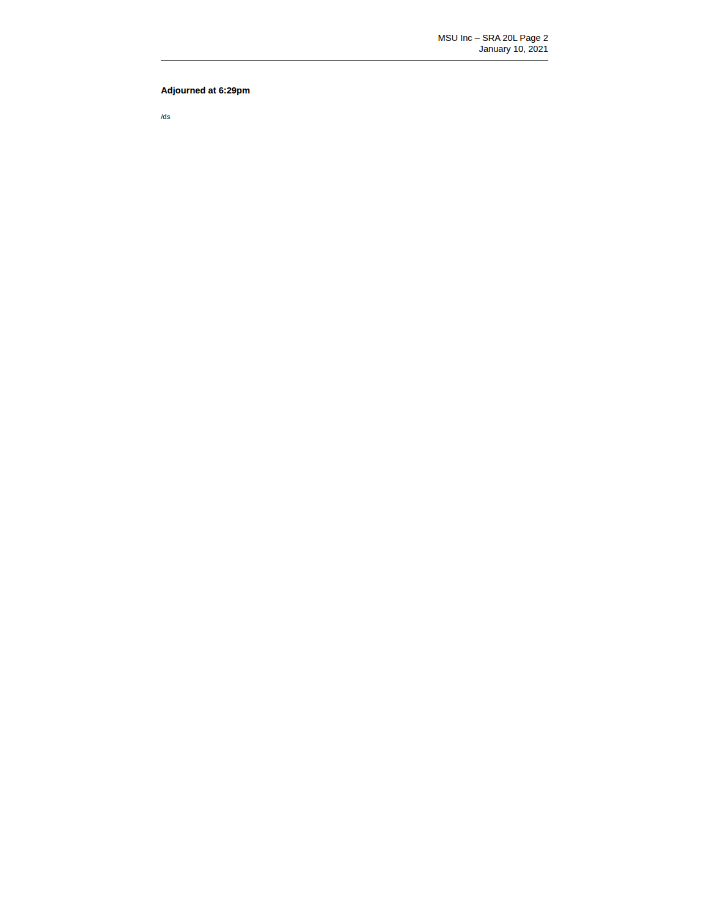MSU Inc – SRA 20L Page 2 January 10, 2021
Adjourned at 6:29pm
/ds